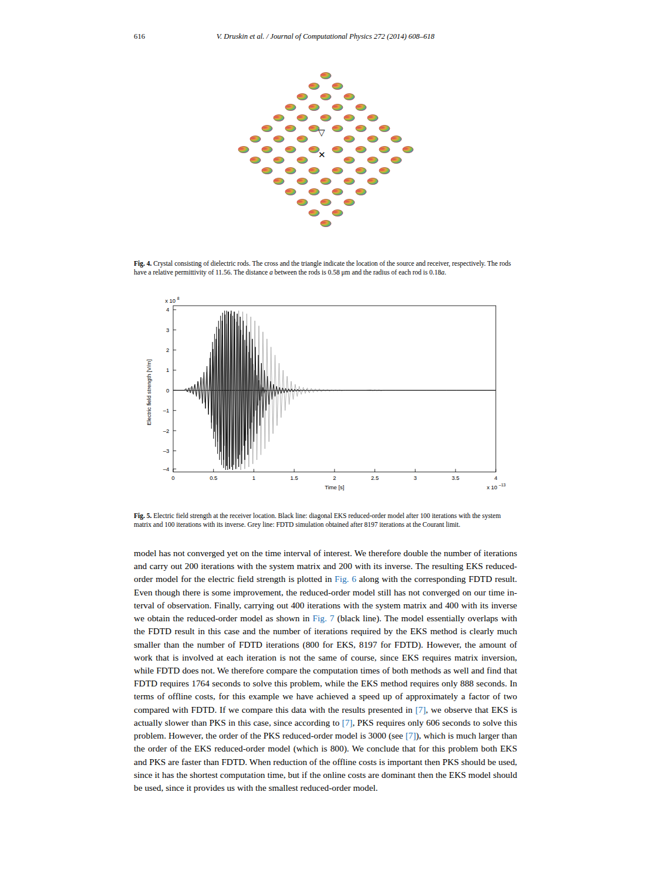616
V. Druskin et al. / Journal of Computational Physics 272 (2014) 608–618
▽ ✕
Fig. 4. Crystal consisting of dielectric rods. The cross and the triangle indicate the location of the source and receiver, respectively. The rods have a relative permittivity of 11.56. The distance a between the rods is 0.58 μm and the radius of each rod is 0.18a.
x 10 8 4 3 2 1 0 –1 –2 –3 –4 0 0.5 1 1.5 2 2.5 3 3.5 4 Time [s] x 10 –13 Electric field strength [V/m]
Fig. 5. Electric field strength at the receiver location. Black line: diagonal EKS reduced-order model after 100 iterations with the system matrix and 100 iterations with its inverse. Grey line: FDTD simulation obtained after 8197 iterations at the Courant limit.
model has not converged yet on the time interval of interest. We therefore double the number of iterations and carry out 200 iterations with the system matrix and 200 with its inverse. The resulting EKS reduced-order model for the electric field strength is plotted in Fig. 6 along with the corresponding FDTD result. Even though there is some improvement, the reduced-order model still has not converged on our time interval of observation. Finally, carrying out 400 iterations with the system matrix and 400 with its inverse we obtain the reduced-order model as shown in Fig. 7 (black line). The model essentially overlaps with the FDTD result in this case and the number of iterations required by the EKS method is clearly much smaller than the number of FDTD iterations (800 for EKS, 8197 for FDTD). However, the amount of work that is involved at each iteration is not the same of course, since EKS requires matrix inversion, while FDTD does not. We therefore compare the computation times of both methods as well and find that FDTD requires 1764 seconds to solve this problem, while the EKS method requires only 888 seconds. In terms of offline costs, for this example we have achieved a speed up of approximately a factor of two compared with FDTD. If we compare this data with the results presented in [7], we observe that EKS is actually slower than PKS in this case, since according to [7], PKS requires only 606 seconds to solve this problem. However, the order of the PKS reduced-order model is 3000 (see [7]), which is much larger than the order of the EKS reduced-order model (which is 800). We conclude that for this problem both EKS and PKS are faster than FDTD. When reduction of the offline costs is important then PKS should be used, since it has the shortest computation time, but if the online costs are dominant then the EKS model should be used, since it provides us with the smallest reduced-order model.